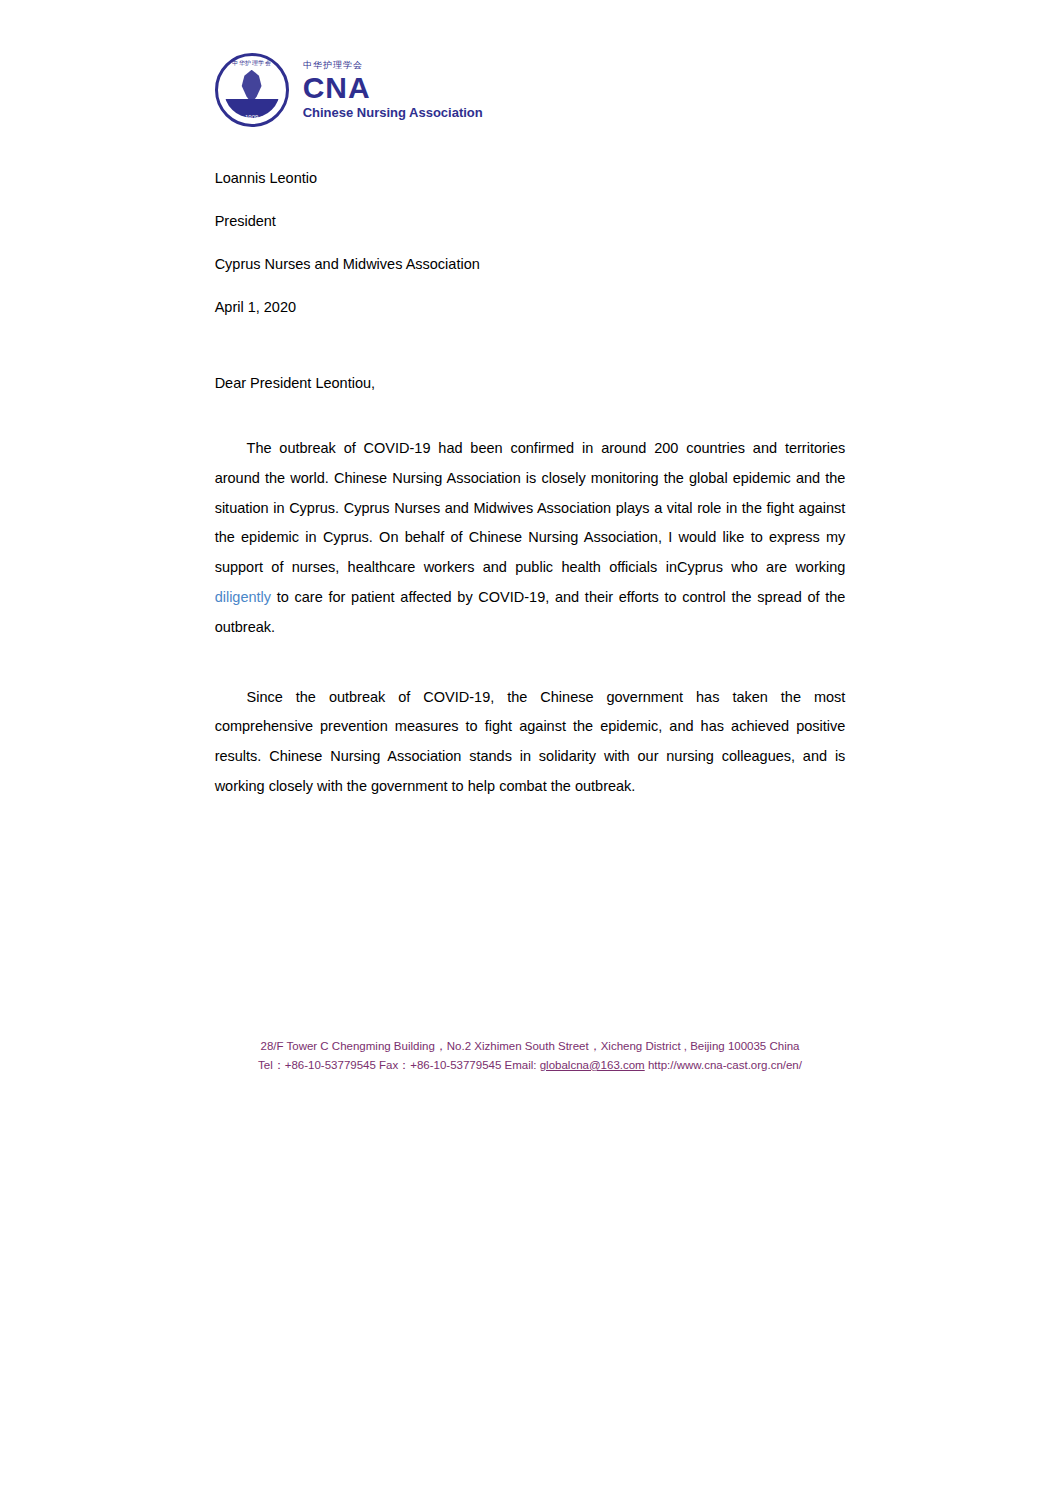中华护理学会 1909
中华护理学会
CNA
Chinese Nursing Association
Loannis Leontio
President
Cyprus Nurses and Midwives Association
April 1, 2020
Dear President Leontiou,
The outbreak of COVID-19 had been confirmed in around 200 countries and territories around the world. Chinese Nursing Association is closely monitoring the global epidemic and the situation in Cyprus. Cyprus Nurses and Midwives Association plays a vital role in the fight against the epidemic in Cyprus. On behalf of Chinese Nursing Association, I would like to express my support of nurses, healthcare workers and public health officials inCyprus who are working diligently to care for patient affected by COVID-19, and their efforts to control the spread of the outbreak.
Since the outbreak of COVID-19, the Chinese government has taken the most comprehensive prevention measures to fight against the epidemic, and has achieved positive results. Chinese Nursing Association stands in solidarity with our nursing colleagues, and is working closely with the government to help combat the outbreak.
28/F Tower C Chengming Building，No.2 Xizhimen South Street，Xicheng District , Beijing 100035 China
Tel：+86-10-53779545 Fax：+86-10-53779545 Email: globalcna@163.com http://www.cna-cast.org.cn/en/